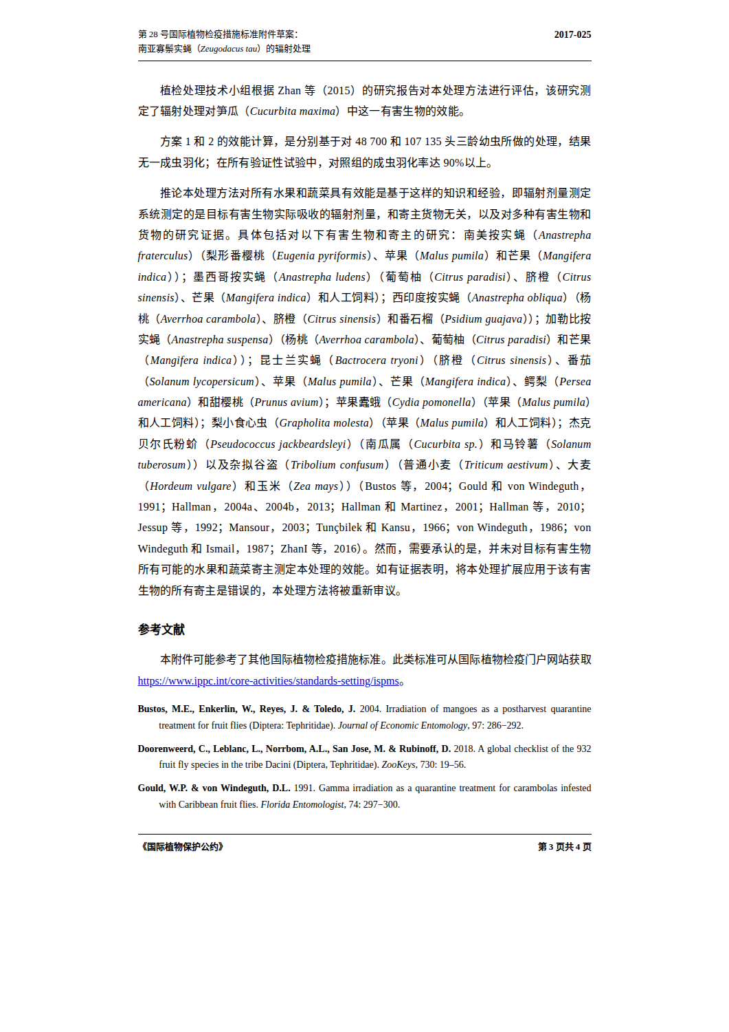第 28 号国际植物检疫措施标准附件草案：
南亚寡鬃实蝇（Zeugodacus tau）的辐射处理
2017-025
植检处理技术小组根据 Zhan 等（2015）的研究报告对本处理方法进行评估，该研究测定了辐射处理对笋瓜（Cucurbita maxima）中这一有害生物的效能。
方案 1 和 2 的效能计算，是分别基于对 48 700 和 107 135 头三龄幼虫所做的处理，结果无一成虫羽化；在所有验证性试验中，对照组的成虫羽化率达 90%以上。
推论本处理方法对所有水果和蔬菜具有效能是基于这样的知识和经验，即辐射剂量测定系统测定的是目标有害生物实际吸收的辐射剂量，和寄主货物无关，以及对多种有害生物和货物的研究证据。具体包括对以下有害生物和寄主的研究：南美按实蝇（Anastrepha fraterculus）（梨形番樱桃（Eugenia pyriformis）、苹果（Malus pumila）和芒果（Mangifera indica））；墨西哥按实蝇（Anastrepha ludens）（葡萄柚（Citrus paradisi）、脐橙（Citrus sinensis）、芒果（Mangifera indica）和人工饲料）；西印度按实蝇（Anastrepha obliqua）（杨桃（Averrhoa carambola）、脐橙（Citrus sinensis）和番石榴（Psidium guajava））；加勒比按实蝇（Anastrepha suspensa）（杨桃（Averrhoa carambola）、葡萄柚（Citrus paradisi）和芒果（Mangifera indica））；昆士兰实蝇（Bactrocera tryoni）（脐橙（Citrus sinensis）、番茄（Solanum lycopersicum）、苹果（Malus pumila）、芒果（Mangifera indica）、鳄梨（Persea americana）和甜樱桃（Prunus avium）；苹果蠹蛾（Cydia pomonella）（苹果（Malus pumila）和人工饲料）；梨小食心虫（Grapholita molesta）（苹果（Malus pumila）和人工饲料）；杰克贝尔氏粉蚧（Pseudococcus jackbeardsleyi）（南瓜属（Cucurbita sp.）和马铃薯（Solanum tuberosum））以及杂拟谷盗（Tribolium confusum）（普通小麦（Triticum aestivum）、大麦（Hordeum vulgare）和玉米（Zea mays））（Bustos 等，2004；Gould 和 von Windeguth，1991；Hallman，2004a、2004b，2013；Hallman 和 Martinez，2001；Hallman 等，2010；Jessup 等，1992；Mansour，2003；Tunçbilek 和 Kansu，1966；von Windeguth，1986；von Windeguth 和 Ismail，1987；ZhanI 等，2016）。然而，需要承认的是，并未对目标有害生物所有可能的水果和蔬菜寄主测定本处理的效能。如有证据表明，将本处理扩展应用于该有害生物的所有寄主是错误的，本处理方法将被重新审议。
参考文献
本附件可能参考了其他国际植物检疫措施标准。此类标准可从国际植物检疫门户网站获取 https://www.ippc.int/core-activities/standards-setting/ispms。
Bustos, M.E., Enkerlin, W., Reyes, J. & Toledo, J. 2004. Irradiation of mangoes as a postharvest quarantine treatment for fruit flies (Diptera: Tephritidae). Journal of Economic Entomology, 97: 286−292.
Doorenweerd, C., Leblanc, L., Norrbom, A.L., San Jose, M. & Rubinoff, D. 2018. A global checklist of the 932 fruit fly species in the tribe Dacini (Diptera, Tephritidae). ZooKeys, 730: 19–56.
Gould, W.P. & von Windeguth, D.L. 1991. Gamma irradiation as a quarantine treatment for carambolas infested with Caribbean fruit flies. Florida Entomologist, 74: 297−300.
《国际植物保护公约》
第 3 页共 4 页